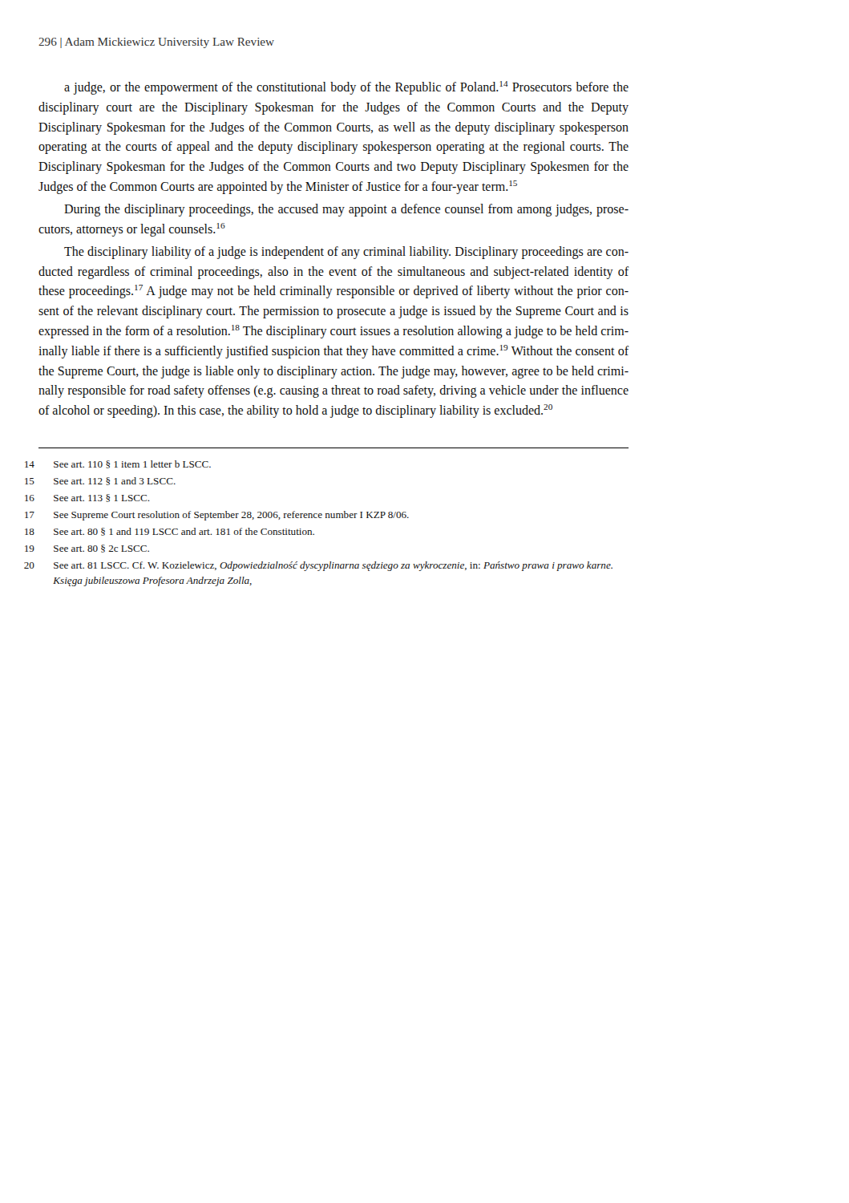296 | Adam Mickiewicz University Law Review
a judge, or the empowerment of the constitutional body of the Republic of Poland.14 Prosecutors before the disciplinary court are the Disciplinary Spokesman for the Judges of the Common Courts and the Deputy Disciplinary Spokesman for the Judges of the Common Courts, as well as the deputy disciplinary spokesperson operating at the courts of appeal and the deputy disciplinary spokesperson operating at the regional courts. The Disciplinary Spokesman for the Judges of the Common Courts and two Deputy Disciplinary Spokesmen for the Judges of the Common Courts are appointed by the Minister of Justice for a four-year term.15
During the disciplinary proceedings, the accused may appoint a defence counsel from among judges, prosecutors, attorneys or legal counsels.16
The disciplinary liability of a judge is independent of any criminal liability. Disciplinary proceedings are conducted regardless of criminal proceedings, also in the event of the simultaneous and subject-related identity of these proceedings.17 A judge may not be held criminally responsible or deprived of liberty without the prior consent of the relevant disciplinary court. The permission to prosecute a judge is issued by the Supreme Court and is expressed in the form of a resolution.18 The disciplinary court issues a resolution allowing a judge to be held criminally liable if there is a sufficiently justified suspicion that they have committed a crime.19 Without the consent of the Supreme Court, the judge is liable only to disciplinary action. The judge may, however, agree to be held criminally responsible for road safety offenses (e.g. causing a threat to road safety, driving a vehicle under the influence of alcohol or speeding). In this case, the ability to hold a judge to disciplinary liability is excluded.20
14 See art. 110 § 1 item 1 letter b LSCC.
15 See art. 112 § 1 and 3 LSCC.
16 See art. 113 § 1 LSCC.
17 See Supreme Court resolution of September 28, 2006, reference number I KZP 8/06.
18 See art. 80 § 1 and 119 LSCC and art. 181 of the Constitution.
19 See art. 80 § 2c LSCC.
20 See art. 81 LSCC. Cf. W. Kozielewicz, Odpowiedzialność dyscyplinarna sędziego za wykroczenie, in: Państwo prawa i prawo karne. Księga jubileuszowa Profesora Andrzeja Zolla,